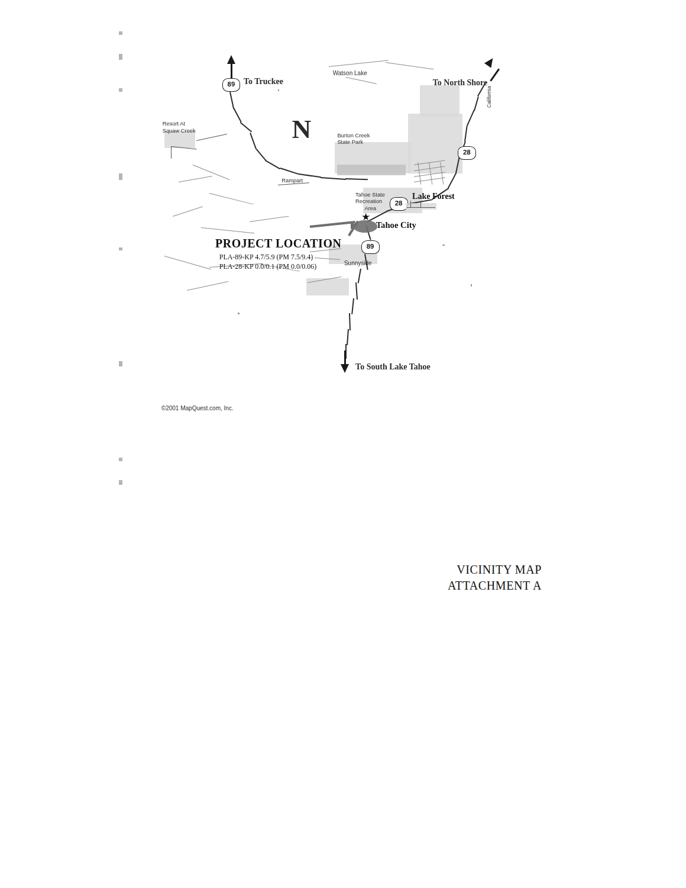89
To Truckee
Resort At
Squaw Creek
Rampart
Watson Lake
Burton Creek
State Park
Tahoe State
Recreation
Area
★
N
28
28
Lake Forest
To North Shore
California
Tahoe City
89
Sunnyside
To South Lake Tahoe
PROJECT LOCATION
PLA-89-KP 4.7/5.9 (PM 7.5/9.4)
PLA-28-KP 0.0/0.1 (PM 0.0/0.06)
©2001 MapQuest.com, Inc.
VICINITY MAP
ATTACHMENT A